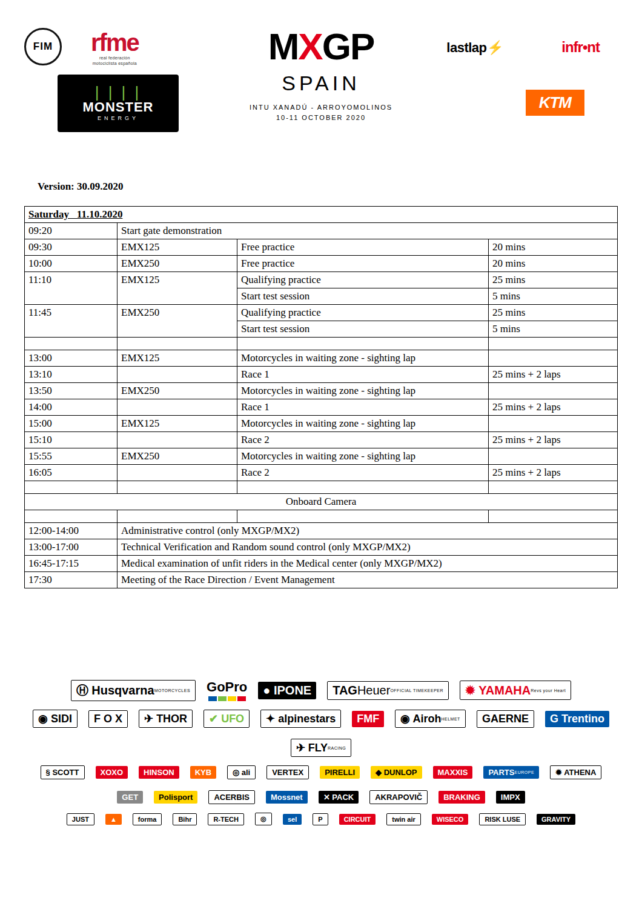FIM
rfme
real federación
motociclista española
| | | |
MONSTER
ENERGY
MXGP
SPAIN
INTU XANADÚ - ARROYOMOLINOS
10-11 OCTOBER 2020
lastlap⚡
infr•nt
KTM
Version: 30.09.2020
| Saturday 11.10.2020 |
| --- |
| 09:20 | Start gate demonstration |
| 09:30 | EMX125 | Free practice | 20 mins |
| 10:00 | EMX250 | Free practice | 20 mins |
| 11:10 | EMX125 | Qualifying practice | 25 mins |
| Start test session | 5 mins |
| 11:45 | EMX250 | Qualifying practice | 25 mins |
| Start test session | 5 mins |
| 13:00 | EMX125 | Motorcycles in waiting zone - sighting lap | |
| 13:10 | | Race 1 | 25 mins + 2 laps |
| 13:50 | EMX250 | Motorcycles in waiting zone - sighting lap | |
| 14:00 | | Race 1 | 25 mins + 2 laps |
| 15:00 | EMX125 | Motorcycles in waiting zone - sighting lap | |
| 15:10 | | Race 2 | 25 mins + 2 laps |
| 15:55 | EMX250 | Motorcycles in waiting zone - sighting lap | |
| 16:05 | | Race 2 | 25 mins + 2 laps |
| Onboard Camera |
| 12:00-14:00 | Administrative control (only MXGP/MX2) |
| 13:00-17:00 | Technical Verification and Random sound control (only MXGP/MX2) |
| 16:45-17:15 | Medical examination of unfit riders in the Medical center (only MXGP/MX2) |
| 17:30 | Meeting of the Race Direction / Event Management |
Ⓗ HusqvarnaMOTORCYCLES GoPro ● IPONE TAGHeuer OFFICIAL TIMEKEEPER ✹ YAMAHARevs your Heart
◉ SIDI F O X ✈ THOR ✔ UFO ✦ alpinestars FMF ◉ AirohHELMET GAERNE G Trentino ✈ FLYRACING
§ SCOTT XOXO HINSON KYB ◎ ali VERTEX PIRELLI ◆ DUNLOP MAXXIS PARTSEUROPE ✹ ATHENA GET Polisport ACERBIS Mossnet ✕ PACK AKRAPOVIČ BRAKING IMPX
JUST ▲ forma Bihr R-TECH ◎ sel P CIRCUIT twin air WISECO RISK LUSE GRAVITY